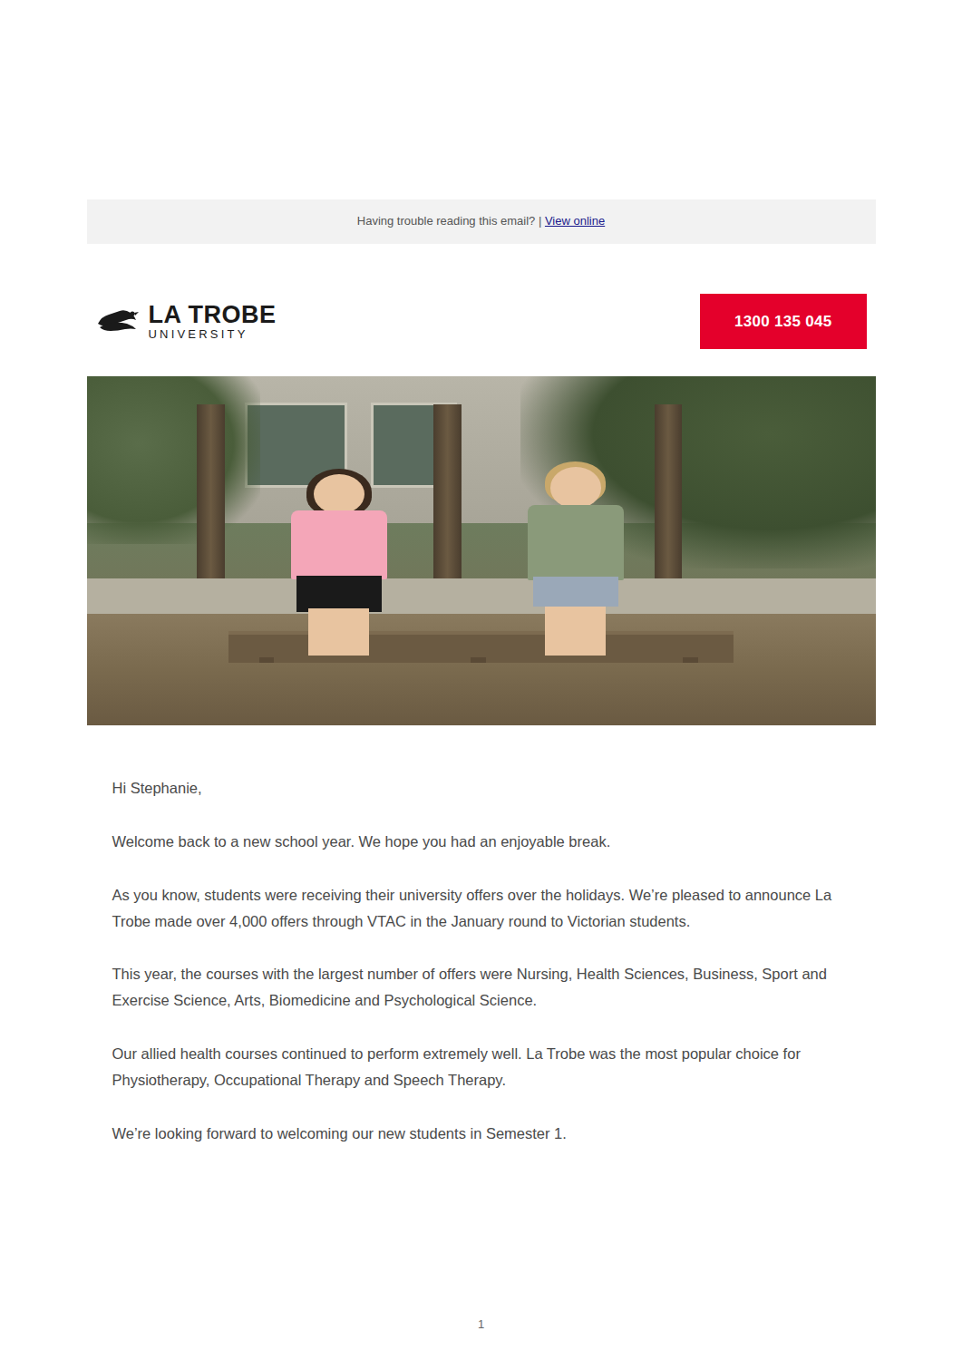Having trouble reading this email? | View online
LA TROBE UNIVERSITY
1300 135 045
Hi Stephanie,
Welcome back to a new school year. We hope you had an enjoyable break.
As you know, students were receiving their university offers over the holidays. We’re pleased to announce La Trobe made over 4,000 offers through VTAC in the January round to Victorian students.
This year, the courses with the largest number of offers were Nursing, Health Sciences, Business, Sport and Exercise Science, Arts, Biomedicine and Psychological Science.
Our allied health courses continued to perform extremely well. La Trobe was the most popular choice for Physiotherapy, Occupational Therapy and Speech Therapy.
We’re looking forward to welcoming our new students in Semester 1.
1